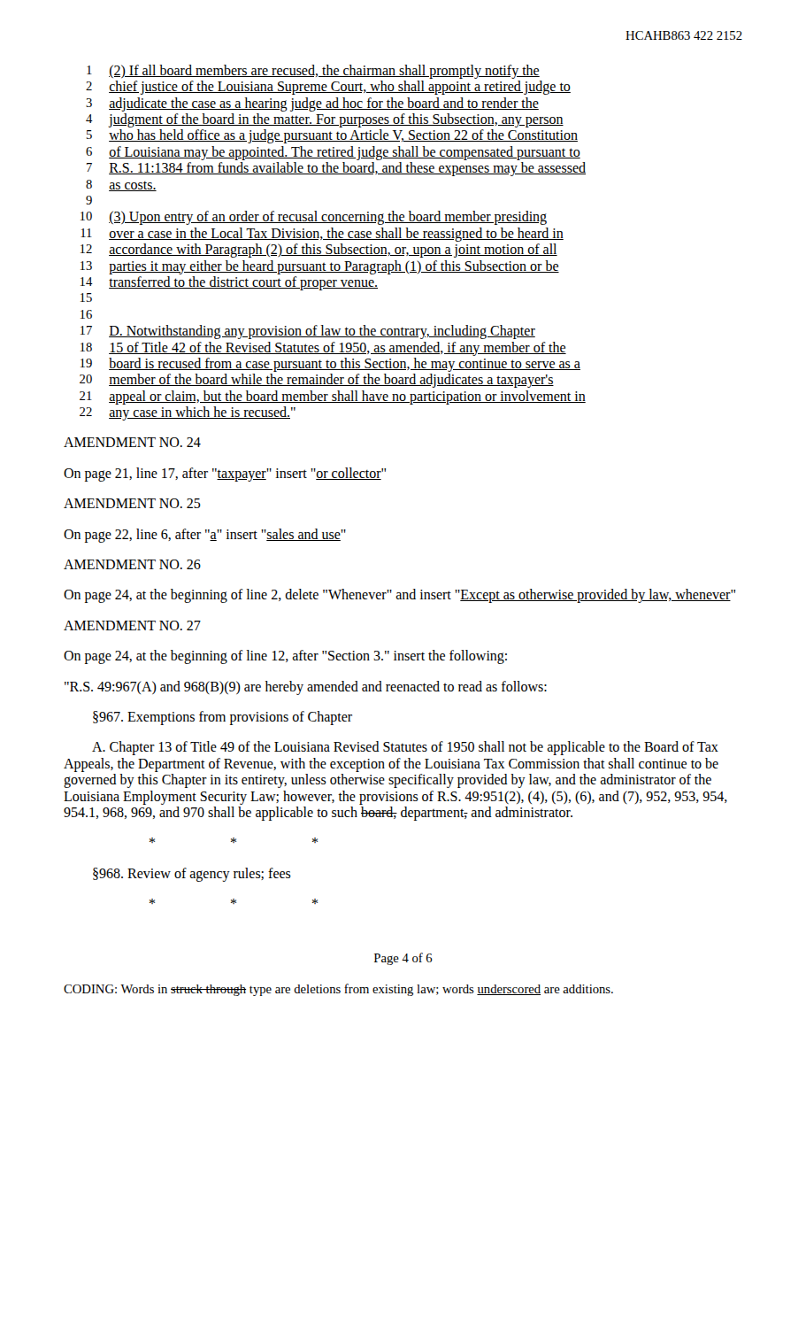HCAHB863 422 2152
(2) If all board members are recused, the chairman shall promptly notify the
chief justice of the Louisiana Supreme Court, who shall appoint a retired judge to
adjudicate the case as a hearing judge ad hoc for the board and to render the
judgment of the board in the matter. For purposes of this Subsection, any person
who has held office as a judge pursuant to Article V, Section 22 of the Constitution
of Louisiana may be appointed. The retired judge shall be compensated pursuant to
R.S. 11:1384 from funds available to the board, and these expenses may be assessed
as costs.
(3) Upon entry of an order of recusal concerning the board member presiding
over a case in the Local Tax Division, the case shall be reassigned to be heard in
accordance with Paragraph (2) of this Subsection, or, upon a joint motion of all
parties it may either be heard pursuant to Paragraph (1) of this Subsection or be
transferred to the district court of proper venue.
D. Notwithstanding any provision of law to the contrary, including Chapter
15 of Title 42 of the Revised Statutes of 1950, as amended, if any member of the
board is recused from a case pursuant to this Section, he may continue to serve as a
member of the board while the remainder of the board adjudicates a taxpayer's
appeal or claim, but the board member shall have no participation or involvement in
any case in which he is recused."
Amendment No. 24
On page 21, line 17, after "taxpayer" insert "or collector"
Amendment No. 25
On page 22, line 6, after "a" insert "sales and use"
Amendment No. 26
On page 24, at the beginning of line 2, delete "Whenever" and insert "Except as otherwise provided by law, whenever"
Amendment No. 27
On page 24, at the beginning of line 12, after "Section 3." insert the following:
"R.S. 49:967(A) and 968(B)(9) are hereby amended and reenacted to read as follows:
§967. Exemptions from provisions of Chapter
A. Chapter 13 of Title 49 of the Louisiana Revised Statutes of 1950 shall not be applicable to the Board of Tax Appeals, the Department of Revenue, with the exception of the Louisiana Tax Commission that shall continue to be governed by this Chapter in its entirety, unless otherwise specifically provided by law, and the administrator of the Louisiana Employment Security Law; however, the provisions of R.S. 49:951(2), (4), (5), (6), and (7), 952, 953, 954, 954.1, 968, 969, and 970 shall be applicable to such board, department, and administrator.
* * *
§968. Review of agency rules; fees
* * *
Page 4 of 6
CODING: Words in struck through type are deletions from existing law; words underscored are additions.